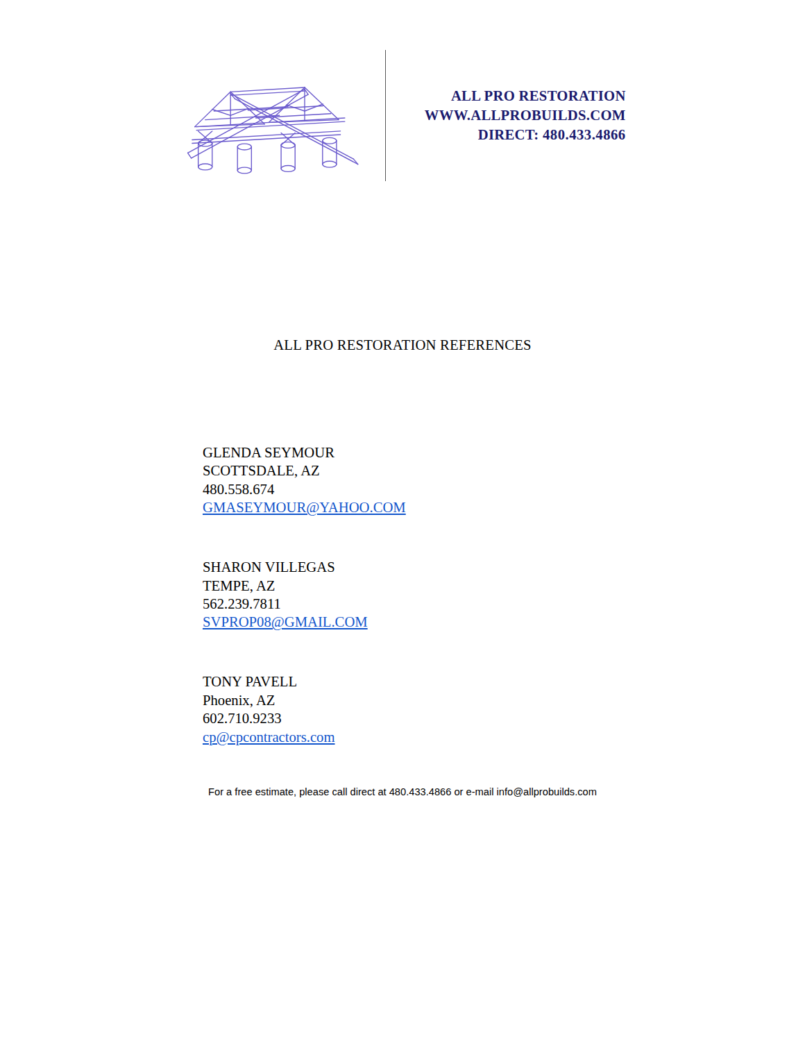ALL PRO RESTORATION
WWW.ALLPROBUILDS.COM
DIRECT: 480.433.4866
ALL PRO RESTORATION REFERENCES
GLENDA SEYMOUR SCOTTSDALE, AZ 480.558.674 GMASEYMOUR@YAHOO.COM
SHARON VILLEGAS TEMPE, AZ 562.239.7811 SVPROP08@GMAIL.COM
TONY PAVELL Phoenix, AZ 602.710.9233 cp@cpcontractors.com
For a free estimate, please call direct at 480.433.4866 or e-mail info@allprobuilds.com